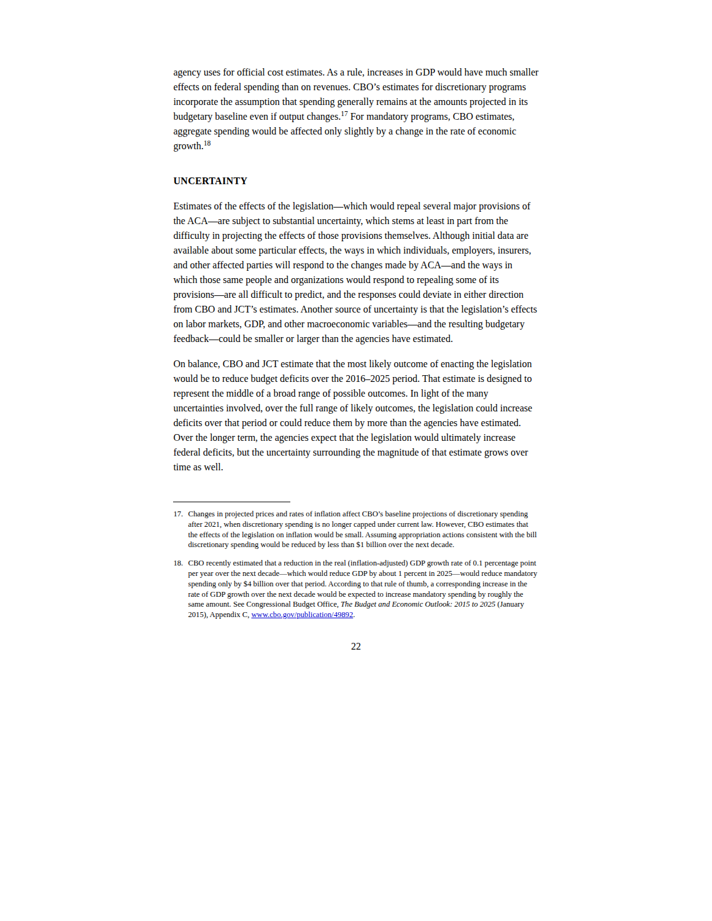agency uses for official cost estimates. As a rule, increases in GDP would have much smaller effects on federal spending than on revenues. CBO’s estimates for discretionary programs incorporate the assumption that spending generally remains at the amounts projected in its budgetary baseline even if output changes.17 For mandatory programs, CBO estimates, aggregate spending would be affected only slightly by a change in the rate of economic growth.18
UNCERTAINTY
Estimates of the effects of the legislation—which would repeal several major provisions of the ACA—are subject to substantial uncertainty, which stems at least in part from the difficulty in projecting the effects of those provisions themselves. Although initial data are available about some particular effects, the ways in which individuals, employers, insurers, and other affected parties will respond to the changes made by ACA—and the ways in which those same people and organizations would respond to repealing some of its provisions—are all difficult to predict, and the responses could deviate in either direction from CBO and JCT’s estimates. Another source of uncertainty is that the legislation’s effects on labor markets, GDP, and other macroeconomic variables—and the resulting budgetary feedback—could be smaller or larger than the agencies have estimated.
On balance, CBO and JCT estimate that the most likely outcome of enacting the legislation would be to reduce budget deficits over the 2016–2025 period. That estimate is designed to represent the middle of a broad range of possible outcomes. In light of the many uncertainties involved, over the full range of likely outcomes, the legislation could increase deficits over that period or could reduce them by more than the agencies have estimated. Over the longer term, the agencies expect that the legislation would ultimately increase federal deficits, but the uncertainty surrounding the magnitude of that estimate grows over time as well.
17.
Changes in projected prices and rates of inflation affect CBO’s baseline projections of discretionary spending after 2021, when discretionary spending is no longer capped under current law. However, CBO estimates that the effects of the legislation on inflation would be small. Assuming appropriation actions consistent with the bill discretionary spending would be reduced by less than $1 billion over the next decade.
18.
CBO recently estimated that a reduction in the real (inflation-adjusted) GDP growth rate of 0.1 percentage point per year over the next decade—which would reduce GDP by about 1 percent in 2025—would reduce mandatory spending only by $4 billion over that period. According to that rule of thumb, a corresponding increase in the rate of GDP growth over the next decade would be expected to increase mandatory spending by roughly the same amount. See Congressional Budget Office, The Budget and Economic Outlook: 2015 to 2025 (January 2015), Appendix C, www.cbo.gov/publication/49892.
22